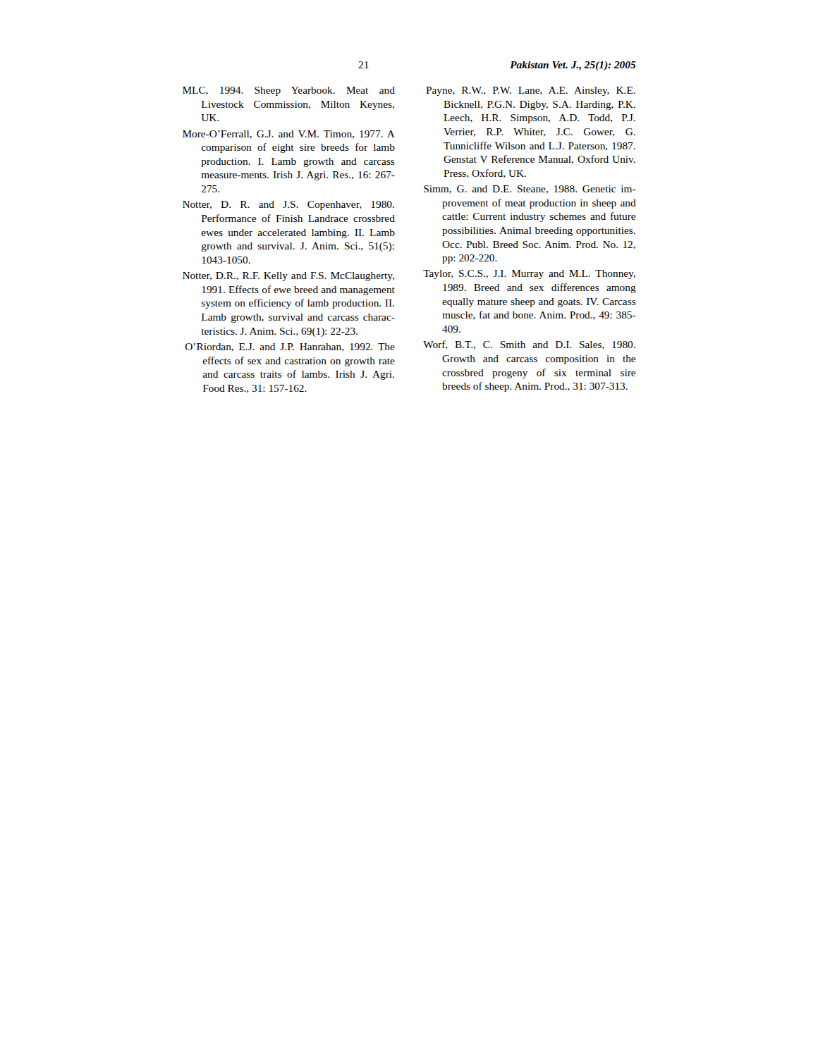21
Pakistan Vet. J., 25(1): 2005
MLC, 1994. Sheep Yearbook. Meat and Livestock Commission, Milton Keynes, UK.
More-O’Ferrall, G.J. and V.M. Timon, 1977. A comparison of eight sire breeds for lamb production. I. Lamb growth and carcass measure-ments. Irish J. Agri. Res., 16: 267-275.
Notter, D. R. and J.S. Copenhaver, 1980. Performance of Finish Landrace crossbred ewes under accelerated lambing. II. Lamb growth and survival. J. Anim. Sci., 51(5): 1043-1050.
Notter, D.R., R.F. Kelly and F.S. McClaugherty, 1991. Effects of ewe breed and management system on efficiency of lamb production. II. Lamb growth, survival and carcass characteristics. J. Anim. Sci., 69(1): 22-23.
O’Riordan, E.J. and J.P. Hanrahan, 1992. The effects of sex and castration on growth rate and carcass traits of lambs. Irish J. Agri. Food Res., 31: 157-162.
Payne, R.W., P.W. Lane, A.E. Ainsley, K.E. Bicknell, P.G.N. Digby, S.A. Harding, P.K. Leech, H.R. Simpson, A.D. Todd, P.J. Verrier, R.P. Whiter, J.C. Gower, G. Tunnicliffe Wilson and L.J. Paterson, 1987. Genstat V Reference Manual, Oxford Univ. Press, Oxford, UK.
Simm, G. and D.E. Steane, 1988. Genetic improvement of meat production in sheep and cattle: Current industry schemes and future possibilities. Animal breeding opportunities. Occ. Publ. Breed Soc. Anim. Prod. No. 12, pp: 202-220.
Taylor, S.C.S., J.I. Murray and M.L. Thonney, 1989. Breed and sex differences among equally mature sheep and goats. IV. Carcass muscle, fat and bone. Anim. Prod., 49: 385-409.
Worf, B.T., C. Smith and D.I. Sales, 1980. Growth and carcass composition in the crossbred progeny of six terminal sire breeds of sheep. Anim. Prod., 31: 307-313.